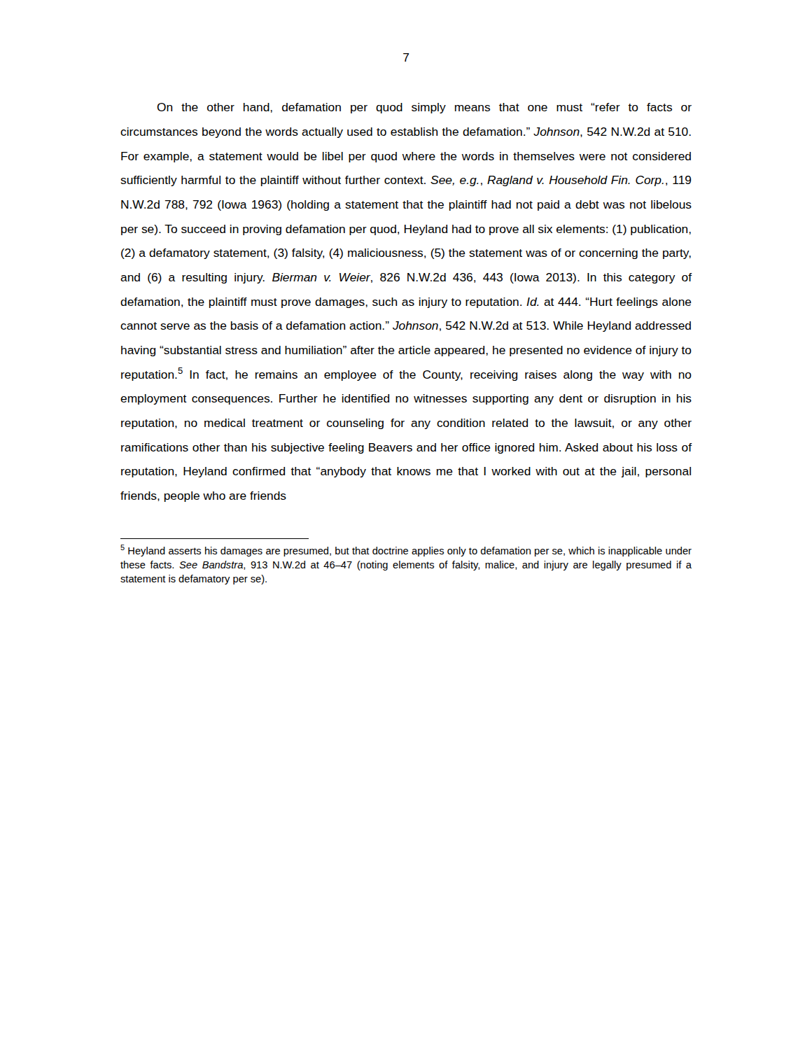7
On the other hand, defamation per quod simply means that one must “refer to facts or circumstances beyond the words actually used to establish the defamation.” Johnson, 542 N.W.2d at 510. For example, a statement would be libel per quod where the words in themselves were not considered sufficiently harmful to the plaintiff without further context. See, e.g., Ragland v. Household Fin. Corp., 119 N.W.2d 788, 792 (Iowa 1963) (holding a statement that the plaintiff had not paid a debt was not libelous per se). To succeed in proving defamation per quod, Heyland had to prove all six elements: (1) publication, (2) a defamatory statement, (3) falsity, (4) maliciousness, (5) the statement was of or concerning the party, and (6) a resulting injury. Bierman v. Weier, 826 N.W.2d 436, 443 (Iowa 2013). In this category of defamation, the plaintiff must prove damages, such as injury to reputation. Id. at 444. “Hurt feelings alone cannot serve as the basis of a defamation action.” Johnson, 542 N.W.2d at 513. While Heyland addressed having “substantial stress and humiliation” after the article appeared, he presented no evidence of injury to reputation.5 In fact, he remains an employee of the County, receiving raises along the way with no employment consequences. Further he identified no witnesses supporting any dent or disruption in his reputation, no medical treatment or counseling for any condition related to the lawsuit, or any other ramifications other than his subjective feeling Beavers and her office ignored him. Asked about his loss of reputation, Heyland confirmed that “anybody that knows me that I worked with out at the jail, personal friends, people who are friends
5 Heyland asserts his damages are presumed, but that doctrine applies only to defamation per se, which is inapplicable under these facts. See Bandstra, 913 N.W.2d at 46–47 (noting elements of falsity, malice, and injury are legally presumed if a statement is defamatory per se).